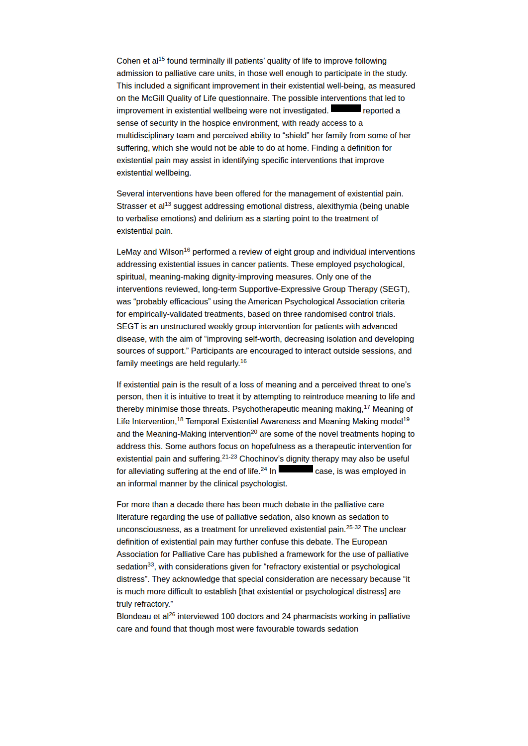Cohen et al15 found terminally ill patients’ quality of life to improve following admission to palliative care units, in those well enough to participate in the study. This included a significant improvement in their existential well-being, as measured on the McGill Quality of Life questionnaire. The possible interventions that led to improvement in existential wellbeing were not investigated. reported a sense of security in the hospice environment, with ready access to a multidisciplinary team and perceived ability to “shield” her family from some of her suffering, which she would not be able to do at home. Finding a definition for existential pain may assist in identifying specific interventions that improve existential wellbeing.
Several interventions have been offered for the management of existential pain. Strasser et al13 suggest addressing emotional distress, alexithymia (being unable to verbalise emotions) and delirium as a starting point to the treatment of existential pain.
LeMay and Wilson16 performed a review of eight group and individual interventions addressing existential issues in cancer patients. These employed psychological, spiritual, meaning-making dignity-improving measures. Only one of the interventions reviewed, long-term Supportive-Expressive Group Therapy (SEGT), was “probably efficacious” using the American Psychological Association criteria for empirically-validated treatments, based on three randomised control trials. SEGT is an unstructured weekly group intervention for patients with advanced disease, with the aim of “improving self-worth, decreasing isolation and developing sources of support.” Participants are encouraged to interact outside sessions, and family meetings are held regularly.16
If existential pain is the result of a loss of meaning and a perceived threat to one’s person, then it is intuitive to treat it by attempting to reintroduce meaning to life and thereby minimise those threats. Psychotherapeutic meaning making,17 Meaning of Life Intervention,18 Temporal Existential Awareness and Meaning Making model19 and the Meaning-Making intervention20 are some of the novel treatments hoping to address this. Some authors focus on hopefulness as a therapeutic intervention for existential pain and suffering.21-23 Chochinov’s dignity therapy may also be useful for alleviating suffering at the end of life.24 In case, is was employed in an informal manner by the clinical psychologist.
For more than a decade there has been much debate in the palliative care literature regarding the use of palliative sedation, also known as sedation to unconsciousness, as a treatment for unrelieved existential pain.25-32 The unclear definition of existential pain may further confuse this debate. The European Association for Palliative Care has published a framework for the use of palliative sedation33, with considerations given for “refractory existential or psychological distress”. They acknowledge that special consideration are necessary because “it is much more difficult to establish [that existential or psychological distress] are truly refractory.”
Blondeau et al26 interviewed 100 doctors and 24 pharmacists working in palliative care and found that though most were favourable towards sedation